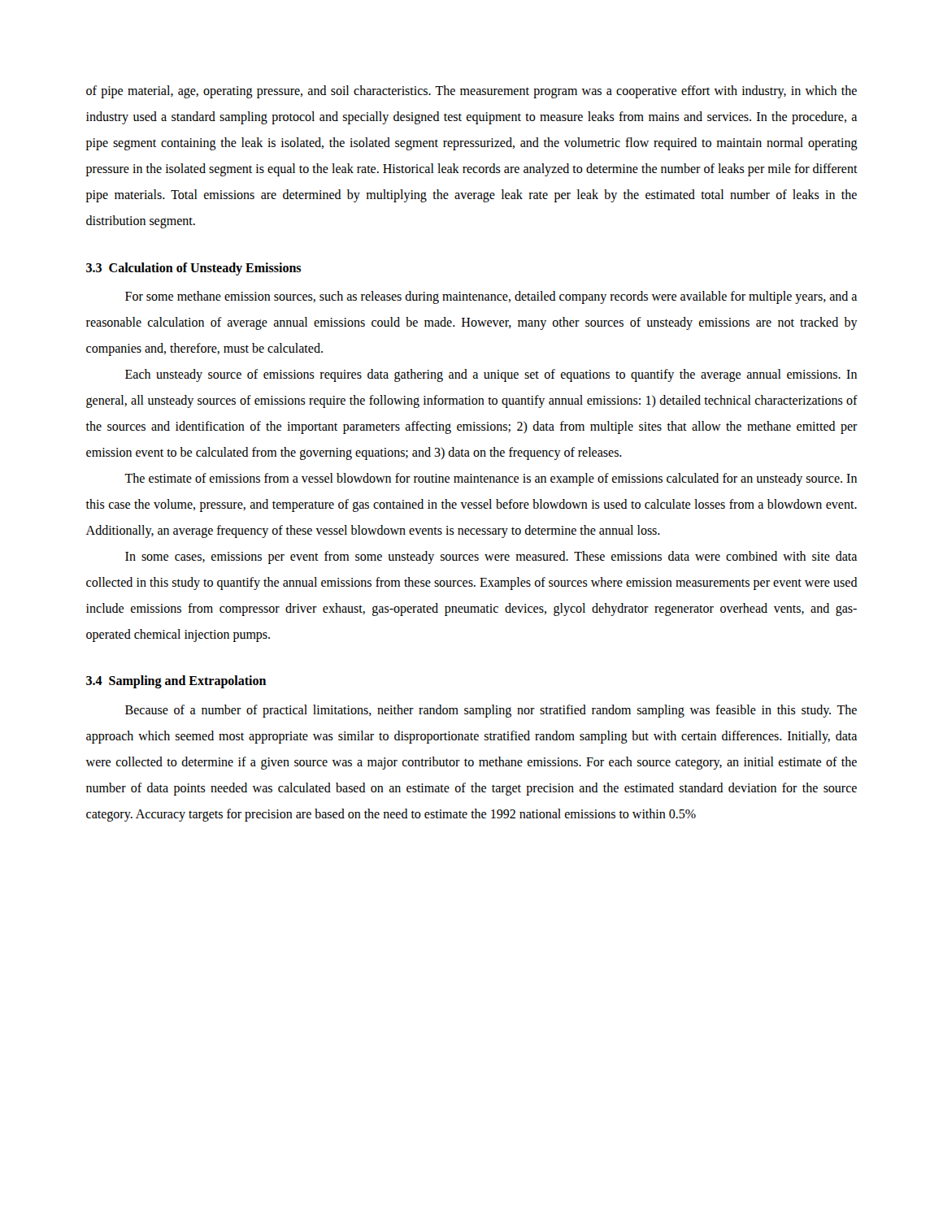of pipe material, age, operating pressure, and soil characteristics. The measurement program was a cooperative effort with industry, in which the industry used a standard sampling protocol and specially designed test equipment to measure leaks from mains and services. In the procedure, a pipe segment containing the leak is isolated, the isolated segment repressurized, and the volumetric flow required to maintain normal operating pressure in the isolated segment is equal to the leak rate. Historical leak records are analyzed to determine the number of leaks per mile for different pipe materials. Total emissions are determined by multiplying the average leak rate per leak by the estimated total number of leaks in the distribution segment.
3.3 Calculation of Unsteady Emissions
For some methane emission sources, such as releases during maintenance, detailed company records were available for multiple years, and a reasonable calculation of average annual emissions could be made. However, many other sources of unsteady emissions are not tracked by companies and, therefore, must be calculated.
Each unsteady source of emissions requires data gathering and a unique set of equations to quantify the average annual emissions. In general, all unsteady sources of emissions require the following information to quantify annual emissions: 1) detailed technical characterizations of the sources and identification of the important parameters affecting emissions; 2) data from multiple sites that allow the methane emitted per emission event to be calculated from the governing equations; and 3) data on the frequency of releases.
The estimate of emissions from a vessel blowdown for routine maintenance is an example of emissions calculated for an unsteady source. In this case the volume, pressure, and temperature of gas contained in the vessel before blowdown is used to calculate losses from a blowdown event. Additionally, an average frequency of these vessel blowdown events is necessary to determine the annual loss.
In some cases, emissions per event from some unsteady sources were measured. These emissions data were combined with site data collected in this study to quantify the annual emissions from these sources. Examples of sources where emission measurements per event were used include emissions from compressor driver exhaust, gas-operated pneumatic devices, glycol dehydrator regenerator overhead vents, and gas-operated chemical injection pumps.
3.4 Sampling and Extrapolation
Because of a number of practical limitations, neither random sampling nor stratified random sampling was feasible in this study. The approach which seemed most appropriate was similar to disproportionate stratified random sampling but with certain differences. Initially, data were collected to determine if a given source was a major contributor to methane emissions. For each source category, an initial estimate of the number of data points needed was calculated based on an estimate of the target precision and the estimated standard deviation for the source category. Accuracy targets for precision are based on the need to estimate the 1992 national emissions to within 0.5%